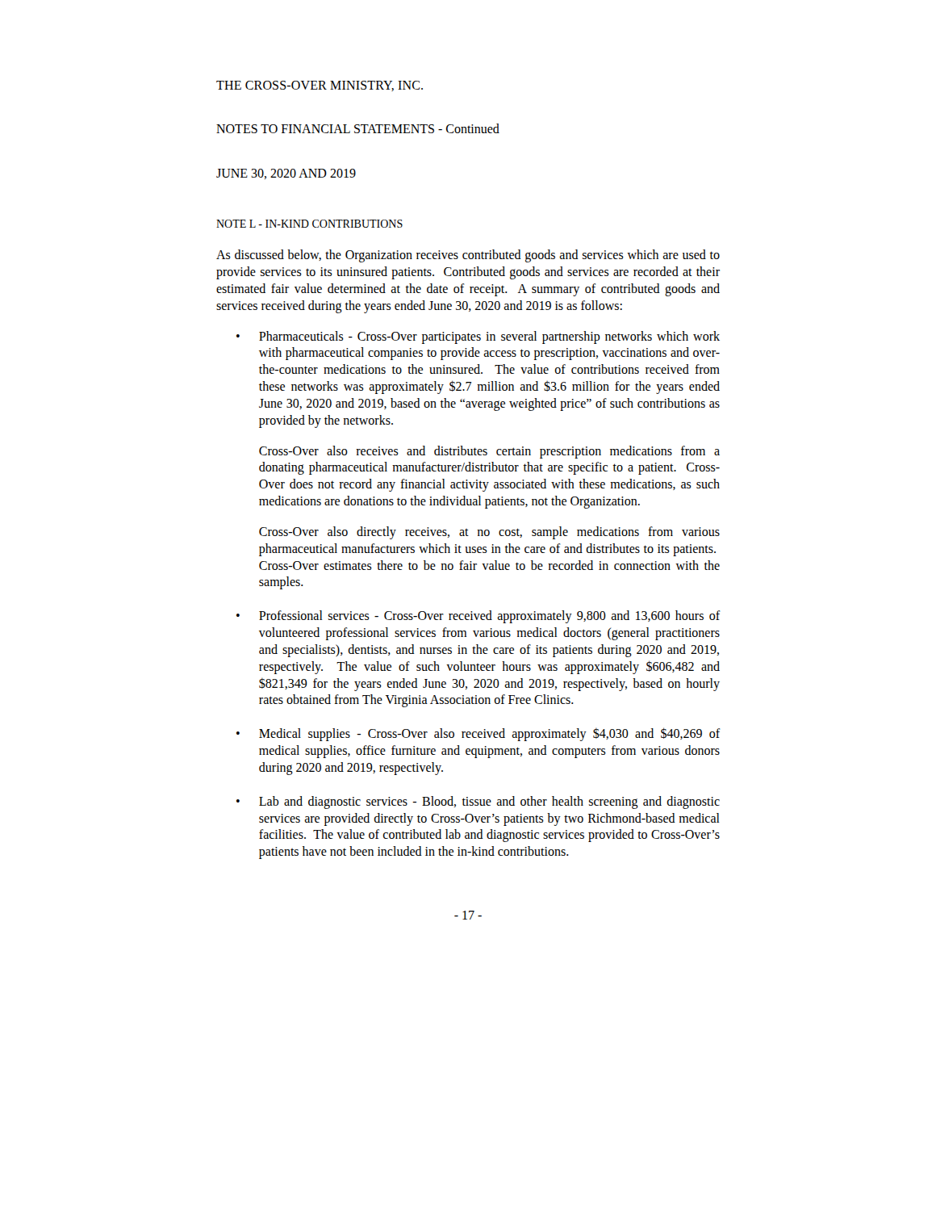THE CROSS-OVER MINISTRY, INC.
NOTES TO FINANCIAL STATEMENTS - Continued
JUNE 30, 2020 AND 2019
NOTE L - IN-KIND CONTRIBUTIONS
As discussed below, the Organization receives contributed goods and services which are used to provide services to its uninsured patients. Contributed goods and services are recorded at their estimated fair value determined at the date of receipt. A summary of contributed goods and services received during the years ended June 30, 2020 and 2019 is as follows:
Pharmaceuticals - Cross-Over participates in several partnership networks which work with pharmaceutical companies to provide access to prescription, vaccinations and over-the-counter medications to the uninsured. The value of contributions received from these networks was approximately $2.7 million and $3.6 million for the years ended June 30, 2020 and 2019, based on the “average weighted price” of such contributions as provided by the networks.
Cross-Over also receives and distributes certain prescription medications from a donating pharmaceutical manufacturer/distributor that are specific to a patient. Cross-Over does not record any financial activity associated with these medications, as such medications are donations to the individual patients, not the Organization.
Cross-Over also directly receives, at no cost, sample medications from various pharmaceutical manufacturers which it uses in the care of and distributes to its patients. Cross-Over estimates there to be no fair value to be recorded in connection with the samples.
Professional services - Cross-Over received approximately 9,800 and 13,600 hours of volunteered professional services from various medical doctors (general practitioners and specialists), dentists, and nurses in the care of its patients during 2020 and 2019, respectively. The value of such volunteer hours was approximately $606,482 and $821,349 for the years ended June 30, 2020 and 2019, respectively, based on hourly rates obtained from The Virginia Association of Free Clinics.
Medical supplies - Cross-Over also received approximately $4,030 and $40,269 of medical supplies, office furniture and equipment, and computers from various donors during 2020 and 2019, respectively.
Lab and diagnostic services - Blood, tissue and other health screening and diagnostic services are provided directly to Cross-Over’s patients by two Richmond-based medical facilities. The value of contributed lab and diagnostic services provided to Cross-Over’s patients have not been included in the in-kind contributions.
- 17 -